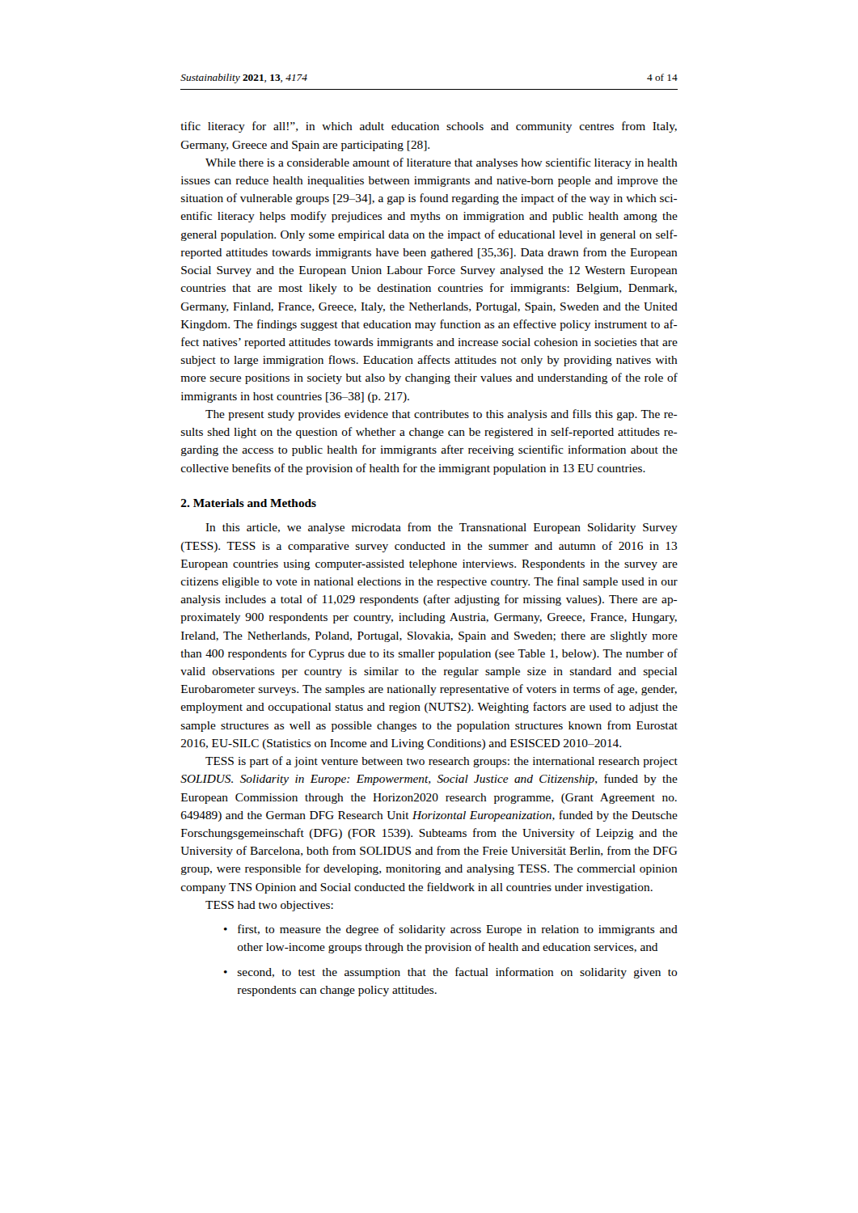Sustainability 2021, 13, 4174 4 of 14
tific literacy for all!”, in which adult education schools and community centres from Italy, Germany, Greece and Spain are participating [28].
While there is a considerable amount of literature that analyses how scientific literacy in health issues can reduce health inequalities between immigrants and native-born people and improve the situation of vulnerable groups [29–34], a gap is found regarding the impact of the way in which scientific literacy helps modify prejudices and myths on immigration and public health among the general population. Only some empirical data on the impact of educational level in general on self-reported attitudes towards immigrants have been gathered [35,36]. Data drawn from the European Social Survey and the European Union Labour Force Survey analysed the 12 Western European countries that are most likely to be destination countries for immigrants: Belgium, Denmark, Germany, Finland, France, Greece, Italy, the Netherlands, Portugal, Spain, Sweden and the United Kingdom. The findings suggest that education may function as an effective policy instrument to affect natives’ reported attitudes towards immigrants and increase social cohesion in societies that are subject to large immigration flows. Education affects attitudes not only by providing natives with more secure positions in society but also by changing their values and understanding of the role of immigrants in host countries [36–38] (p. 217).
The present study provides evidence that contributes to this analysis and fills this gap. The results shed light on the question of whether a change can be registered in self-reported attitudes regarding the access to public health for immigrants after receiving scientific information about the collective benefits of the provision of health for the immigrant population in 13 EU countries.
2. Materials and Methods
In this article, we analyse microdata from the Transnational European Solidarity Survey (TESS). TESS is a comparative survey conducted in the summer and autumn of 2016 in 13 European countries using computer-assisted telephone interviews. Respondents in the survey are citizens eligible to vote in national elections in the respective country. The final sample used in our analysis includes a total of 11,029 respondents (after adjusting for missing values). There are approximately 900 respondents per country, including Austria, Germany, Greece, France, Hungary, Ireland, The Netherlands, Poland, Portugal, Slovakia, Spain and Sweden; there are slightly more than 400 respondents for Cyprus due to its smaller population (see Table 1, below). The number of valid observations per country is similar to the regular sample size in standard and special Eurobarometer surveys. The samples are nationally representative of voters in terms of age, gender, employment and occupational status and region (NUTS2). Weighting factors are used to adjust the sample structures as well as possible changes to the population structures known from Eurostat 2016, EU-SILC (Statistics on Income and Living Conditions) and ESISCED 2010–2014.
TESS is part of a joint venture between two research groups: the international research project SOLIDUS. Solidarity in Europe: Empowerment, Social Justice and Citizenship, funded by the European Commission through the Horizon2020 research programme, (Grant Agreement no. 649489) and the German DFG Research Unit Horizontal Europeanization, funded by the Deutsche Forschungsgemeinschaft (DFG) (FOR 1539). Subteams from the University of Leipzig and the University of Barcelona, both from SOLIDUS and from the Freie Universität Berlin, from the DFG group, were responsible for developing, monitoring and analysing TESS. The commercial opinion company TNS Opinion and Social conducted the fieldwork in all countries under investigation.
TESS had two objectives:
first, to measure the degree of solidarity across Europe in relation to immigrants and other low-income groups through the provision of health and education services, and
second, to test the assumption that the factual information on solidarity given to respondents can change policy attitudes.